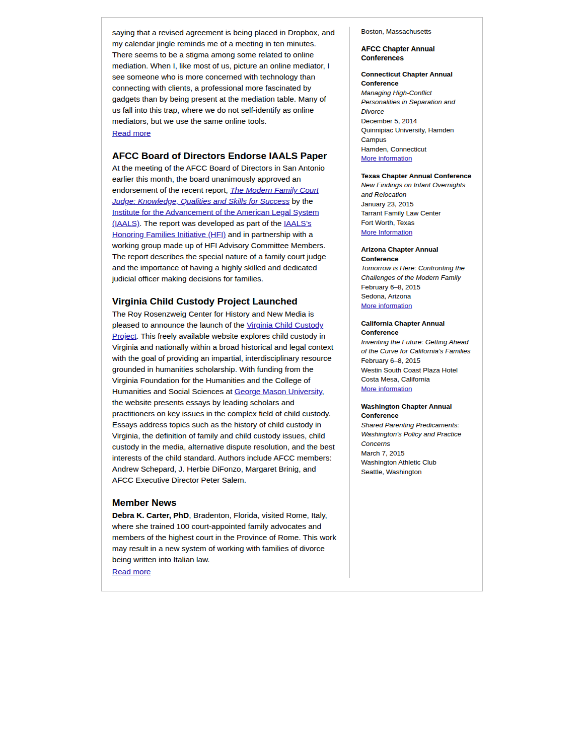| saying that a revised agreement is being placed in Dropbox, and my calendar jingle reminds me of a meeting in ten minutes. There seems to be a stigma among some related to online mediation. When I, like most of us, picture an online mediator, I see someone who is more concerned with technology than connecting with clients, a professional more fascinated by gadgets than by being present at the mediation table. Many of us fall into this trap, where we do not self-identify as online mediators, but we use the same online tools. Read more AFCC Board of Directors Endorse IAALS Paper At the meeting of the AFCC Board of Directors in San Antonio earlier this month, the board unanimously approved an endorsement of the recent report, The Modern Family Court Judge: Knowledge, Qualities and Skills for Success by the Institute for the Advancement of the American Legal System (IAALS) . The report was developed as part of the IAALS’s Honoring Families Initiative (HFI) and in partnership with a working group made up of HFI Advisory Committee Members. The report describes the special nature of a family court judge and the importance of having a highly skilled and dedicated judicial officer making decisions for families. Virginia Child Custody Project Launched The Roy Rosenzweig Center for History and New Media is pleased to announce the launch of the Virginia Child Custody Project . This freely available website explores child custody in Virginia and nationally within a broad historical and legal context with the goal of providing an impartial, interdisciplinary resource grounded in humanities scholarship. With funding from the Virginia Foundation for the Humanities and the College of Humanities and Social Sciences at George Mason University , the website presents essays by leading scholars and practitioners on key issues in the complex field of child custody. Essays address topics such as the history of child custody in Virginia, the definition of family and child custody issues, child custody in the media, alternative dispute resolution, and the best interests of the child standard. Authors include AFCC members: Andrew Schepard, J. Herbie DiFonzo, Margaret Brinig, and AFCC Executive Director Peter Salem. Member News Debra K. Carter, PhD , Bradenton, Florida, visited Rome, Italy, where she trained 100 court-appointed family advocates and members of the highest court in the Province of Rome. This work may result in a new system of working with families of divorce being written into Italian law. Read more | Boston, Massachusetts AFCC Chapter Annual Conferences Connecticut Chapter Annual Conference Managing High-Conflict Personalities in Separation and Divorce December 5, 2014 Quinnipiac University, Hamden Campus Hamden, Connecticut More information Texas Chapter Annual Conference New Findings on Infant Overnights and Relocation January 23, 2015 Tarrant Family Law Center Fort Worth, Texas More Information Arizona Chapter Annual Conference Tomorrow is Here: Confronting the Challenges of the Modern Family February 6–8, 2015 Sedona, Arizona More information California Chapter Annual Conference Inventing the Future: Getting Ahead of the Curve for California’s Families February 6–8, 2015 Westin South Coast Plaza Hotel Costa Mesa, California More information Washington Chapter Annual Conference Shared Parenting Predicaments: Washington’s Policy and Practice Concerns March 7, 2015 Washington Athletic Club Seattle, Washington |